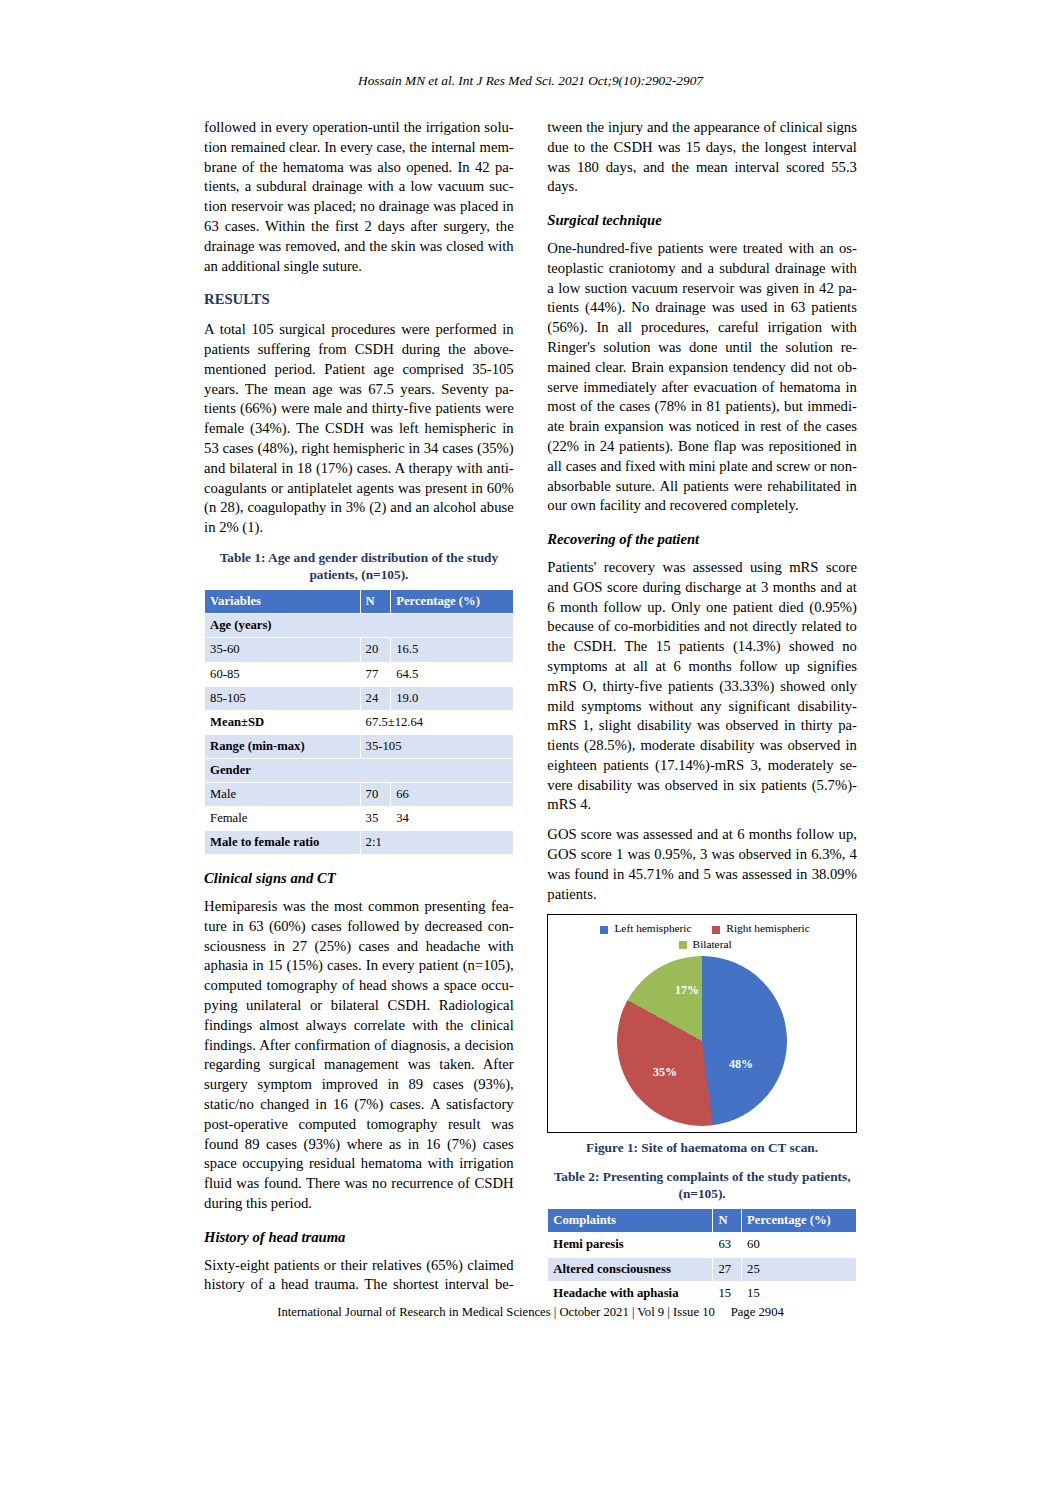Hossain MN et al. Int J Res Med Sci. 2021 Oct;9(10):2902-2907
followed in every operation-until the irrigation solution remained clear. In every case, the internal membrane of the hematoma was also opened. In 42 patients, a subdural drainage with a low vacuum suction reservoir was placed; no drainage was placed in 63 cases. Within the first 2 days after surgery, the drainage was removed, and the skin was closed with an additional single suture.
Results
A total 105 surgical procedures were performed in patients suffering from CSDH during the above-mentioned period. Patient age comprised 35-105 years. The mean age was 67.5 years. Seventy patients (66%) were male and thirty-five patients were female (34%). The CSDH was left hemispheric in 53 cases (48%), right hemispheric in 34 cases (35%) and bilateral in 18 (17%) cases. A therapy with anticoagulants or antiplatelet agents was present in 60% (n 28), coagulopathy in 3% (2) and an alcohol abuse in 2% (1).
Table 1: Age and gender distribution of the study patients, (n=105).
| Variables | N | Percentage (%) |
| --- | --- | --- |
| Age (years) |
| 35-60 | 20 | 16.5 |
| 60-85 | 77 | 64.5 |
| 85-105 | 24 | 19.0 |
| Mean±SD | 67.5±12.64 |
| Range (min-max) | 35-105 |
| Gender |
| Male | 70 | 66 |
| Female | 35 | 34 |
| Male to female ratio | 2:1 |
Clinical signs and CT
Hemiparesis was the most common presenting feature in 63 (60%) cases followed by decreased consciousness in 27 (25%) cases and headache with aphasia in 15 (15%) cases. In every patient (n=105), computed tomography of head shows a space occupying unilateral or bilateral CSDH. Radiological findings almost always correlate with the clinical findings. After confirmation of diagnosis, a decision regarding surgical management was taken. After surgery symptom improved in 89 cases (93%), static/no changed in 16 (7%) cases. A satisfactory post-operative computed tomography result was found 89 cases (93%) where as in 16 (7%) cases space occupying residual hematoma with irrigation fluid was found. There was no recurrence of CSDH during this period.
History of head trauma
Sixty-eight patients or their relatives (65%) claimed history of a head trauma. The shortest interval between the injury and the appearance of clinical signs due to the CSDH was 15 days, the longest interval was 180 days, and the mean interval scored 55.3 days.
Surgical technique
One-hundred-five patients were treated with an osteoplastic craniotomy and a subdural drainage with a low suction vacuum reservoir was given in 42 patients (44%). No drainage was used in 63 patients (56%). In all procedures, careful irrigation with Ringer's solution was done until the solution remained clear. Brain expansion tendency did not observe immediately after evacuation of hematoma in most of the cases (78% in 81 patients), but immediate brain expansion was noticed in rest of the cases (22% in 24 patients). Bone flap was repositioned in all cases and fixed with mini plate and screw or non-absorbable suture. All patients were rehabilitated in our own facility and recovered completely.
Recovering of the patient
Patients' recovery was assessed using mRS score and GOS score during discharge at 3 months and at 6 month follow up. Only one patient died (0.95%) because of co-morbidities and not directly related to the CSDH. The 15 patients (14.3%) showed no symptoms at all at 6 months follow up signifies mRS O, thirty-five patients (33.33%) showed only mild symptoms without any significant disability-mRS 1, slight disability was observed in thirty patients (28.5%), moderate disability was observed in eighteen patients (17.14%)-mRS 3, moderately severe disability was observed in six patients (5.7%)-mRS 4.
GOS score was assessed and at 6 months follow up, GOS score 1 was 0.95%, 3 was observed in 6.3%, 4 was found in 45.71% and 5 was assessed in 38.09% patients.
Left hemispheric Right hemispheric Bilateral
48%
35%
17%
Figure 1: Site of haematoma on CT scan.
Table 2: Presenting complaints of the study patients, (n=105).
| Complaints | N | Percentage (%) |
| --- | --- | --- |
| Hemi paresis | 63 | 60 |
| Altered consciousness | 27 | 25 |
| Headache with aphasia | 15 | 15 |
International Journal of Research in Medical Sciences | October 2021 | Vol 9 | Issue 10 Page 2904